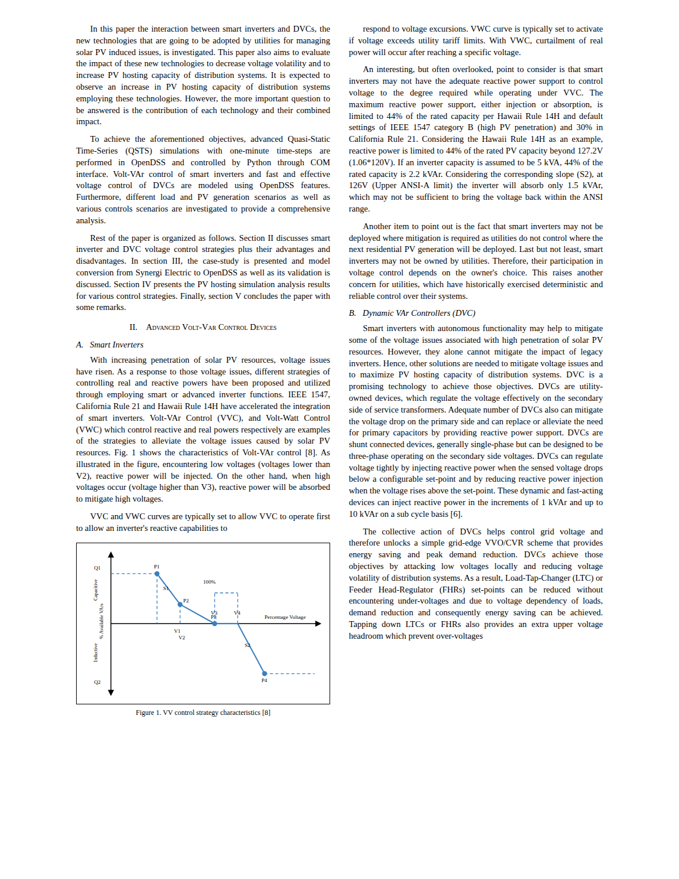In this paper the interaction between smart inverters and DVCs, the new technologies that are going to be adopted by utilities for managing solar PV induced issues, is investigated. This paper also aims to evaluate the impact of these new technologies to decrease voltage volatility and to increase PV hosting capacity of distribution systems. It is expected to observe an increase in PV hosting capacity of distribution systems employing these technologies. However, the more important question to be answered is the contribution of each technology and their combined impact.
To achieve the aforementioned objectives, advanced Quasi-Static Time-Series (QSTS) simulations with one-minute time-steps are performed in OpenDSS and controlled by Python through COM interface. Volt-VAr control of smart inverters and fast and effective voltage control of DVCs are modeled using OpenDSS features. Furthermore, different load and PV generation scenarios as well as various controls scenarios are investigated to provide a comprehensive analysis.
Rest of the paper is organized as follows. Section II discusses smart inverter and DVC voltage control strategies plus their advantages and disadvantages. In section III, the case-study is presented and model conversion from Synergi Electric to OpenDSS as well as its validation is discussed. Section IV presents the PV hosting simulation analysis results for various control strategies. Finally, section V concludes the paper with some remarks.
II. Advanced Volt-Var Control Devices
A. Smart Inverters
With increasing penetration of solar PV resources, voltage issues have risen. As a response to those voltage issues, different strategies of controlling real and reactive powers have been proposed and utilized through employing smart or advanced inverter functions. IEEE 1547, California Rule 21 and Hawaii Rule 14H have accelerated the integration of smart inverters. Volt-VAr Control (VVC), and Volt-Watt Control (VWC) which control reactive and real powers respectively are examples of the strategies to alleviate the voltage issues caused by solar PV resources. Fig. 1 shows the characteristics of Volt-VAr control [8]. As illustrated in the figure, encountering low voltages (voltages lower than V2), reactive power will be injected. On the other hand, when high voltages occur (voltage higher than V3), reactive power will be absorbed to mitigate high voltages.
VVC and VWC curves are typically set to allow VVC to operate first to allow an inverter's reactive capabilities to
Q1 Q2 Percentage Voltage % Available VArs Capacitive Inductive P1 P2 P3 P4 S1 S2 V1 V2 V3 V4 100%
Figure 1. VV control strategy characteristics [8]
respond to voltage excursions. VWC curve is typically set to activate if voltage exceeds utility tariff limits. With VWC, curtailment of real power will occur after reaching a specific voltage.
An interesting, but often overlooked, point to consider is that smart inverters may not have the adequate reactive power support to control voltage to the degree required while operating under VVC. The maximum reactive power support, either injection or absorption, is limited to 44% of the rated capacity per Hawaii Rule 14H and default settings of IEEE 1547 category B (high PV penetration) and 30% in California Rule 21. Considering the Hawaii Rule 14H as an example, reactive power is limited to 44% of the rated PV capacity beyond 127.2V (1.06*120V). If an inverter capacity is assumed to be 5 kVA, 44% of the rated capacity is 2.2 kVAr. Considering the corresponding slope (S2), at 126V (Upper ANSI-A limit) the inverter will absorb only 1.5 kVAr, which may not be sufficient to bring the voltage back within the ANSI range.
Another item to point out is the fact that smart inverters may not be deployed where mitigation is required as utilities do not control where the next residential PV generation will be deployed. Last but not least, smart inverters may not be owned by utilities. Therefore, their participation in voltage control depends on the owner's choice. This raises another concern for utilities, which have historically exercised deterministic and reliable control over their systems.
B. Dynamic VAr Controllers (DVC)
Smart inverters with autonomous functionality may help to mitigate some of the voltage issues associated with high penetration of solar PV resources. However, they alone cannot mitigate the impact of legacy inverters. Hence, other solutions are needed to mitigate voltage issues and to maximize PV hosting capacity of distribution systems. DVC is a promising technology to achieve those objectives. DVCs are utility-owned devices, which regulate the voltage effectively on the secondary side of service transformers. Adequate number of DVCs also can mitigate the voltage drop on the primary side and can replace or alleviate the need for primary capacitors by providing reactive power support. DVCs are shunt connected devices, generally single-phase but can be designed to be three-phase operating on the secondary side voltages. DVCs can regulate voltage tightly by injecting reactive power when the sensed voltage drops below a configurable set-point and by reducing reactive power injection when the voltage rises above the set-point. These dynamic and fast-acting devices can inject reactive power in the increments of 1 kVAr and up to 10 kVAr on a sub cycle basis [6].
The collective action of DVCs helps control grid voltage and therefore unlocks a simple grid-edge VVO/CVR scheme that provides energy saving and peak demand reduction. DVCs achieve those objectives by attacking low voltages locally and reducing voltage volatility of distribution systems. As a result, Load-Tap-Changer (LTC) or Feeder Head-Regulator (FHRs) set-points can be reduced without encountering under-voltages and due to voltage dependency of loads, demand reduction and consequently energy saving can be achieved. Tapping down LTCs or FHRs also provides an extra upper voltage headroom which prevent over-voltages